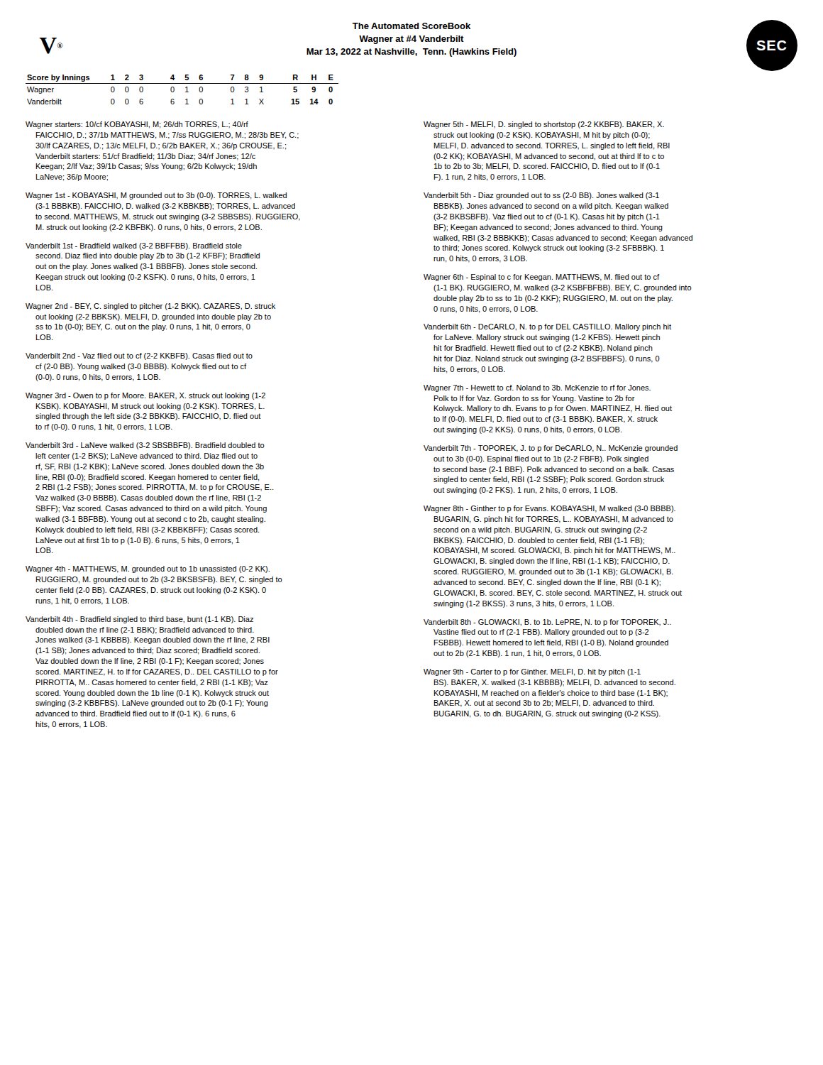V®
The Automated ScoreBook
Wagner at #4 Vanderbilt
Mar 13, 2022 at Nashville, Tenn. (Hawkins Field)
SEC
| Score by Innings | 1 | 2 | 3 | | 4 | 5 | 6 | | 7 | 8 | 9 | | R | H | E |
| --- | --- | --- | --- | --- | --- | --- | --- | --- | --- | --- | --- | --- | --- | --- | --- |
| Wagner | 0 | 0 | 0 | | 0 | 1 | 0 | | 0 | 3 | 1 | | 5 | 9 | 0 |
| Vanderbilt | 0 | 0 | 6 | | 6 | 1 | 0 | | 1 | 1 | X | | 15 | 14 | 0 |
Wagner starters: 10/cf KOBAYASHI, M; 26/dh TORRES, L.; 40/rf
FAICCHIO, D.; 37/1b MATTHEWS, M.; 7/ss RUGGIERO, M.; 28/3b BEY, C.;
30/lf CAZARES, D.; 13/c MELFI, D.; 6/2b BAKER, X.; 36/p CROUSE, E.;
Vanderbilt starters: 51/cf Bradfield; 11/3b Diaz; 34/rf Jones; 12/c
Keegan; 2/lf Vaz; 39/1b Casas; 9/ss Young; 6/2b Kolwyck; 19/dh
LaNeve; 36/p Moore;
Wagner 1st - KOBAYASHI, M grounded out to 3b (0-0). TORRES, L. walked
(3-1 BBBKB). FAICCHIO, D. walked (3-2 KBBKBB); TORRES, L. advanced
to second. MATTHEWS, M. struck out swinging (3-2 SBBSBS). RUGGIERO,
M. struck out looking (2-2 KBFBK). 0 runs, 0 hits, 0 errors, 2 LOB.
Vanderbilt 1st - Bradfield walked (3-2 BBFFBB). Bradfield stole
second. Diaz flied into double play 2b to 3b (1-2 KFBF); Bradfield
out on the play. Jones walked (3-1 BBBFB). Jones stole second.
Keegan struck out looking (0-2 KSFK). 0 runs, 0 hits, 0 errors, 1
LOB.
Wagner 2nd - BEY, C. singled to pitcher (1-2 BKK). CAZARES, D. struck
out looking (2-2 BBKSK). MELFI, D. grounded into double play 2b to
ss to 1b (0-0); BEY, C. out on the play. 0 runs, 1 hit, 0 errors, 0
LOB.
Vanderbilt 2nd - Vaz flied out to cf (2-2 KKBFB). Casas flied out to
cf (2-0 BB). Young walked (3-0 BBBB). Kolwyck flied out to cf
(0-0). 0 runs, 0 hits, 0 errors, 1 LOB.
Wagner 3rd - Owen to p for Moore. BAKER, X. struck out looking (1-2
KSBK). KOBAYASHI, M struck out looking (0-2 KSK). TORRES, L.
singled through the left side (3-2 BBKKB). FAICCHIO, D. flied out
to rf (0-0). 0 runs, 1 hit, 0 errors, 1 LOB.
Vanderbilt 3rd - LaNeve walked (3-2 SBSBBFB). Bradfield doubled to
left center (1-2 BKS); LaNeve advanced to third. Diaz flied out to
rf, SF, RBI (1-2 KBK); LaNeve scored. Jones doubled down the 3b
line, RBI (0-0); Bradfield scored. Keegan homered to center field,
2 RBI (1-2 FSB); Jones scored. PIRROTTA, M. to p for CROUSE, E..
Vaz walked (3-0 BBBB). Casas doubled down the rf line, RBI (1-2
SBFF); Vaz scored. Casas advanced to third on a wild pitch. Young
walked (3-1 BBFBB). Young out at second c to 2b, caught stealing.
Kolwyck doubled to left field, RBI (3-2 KBBKBFF); Casas scored.
LaNeve out at first 1b to p (1-0 B). 6 runs, 5 hits, 0 errors, 1
LOB.
Wagner 4th - MATTHEWS, M. grounded out to 1b unassisted (0-2 KK).
RUGGIERO, M. grounded out to 2b (3-2 BKSBSFB). BEY, C. singled to
center field (2-0 BB). CAZARES, D. struck out looking (0-2 KSK). 0
runs, 1 hit, 0 errors, 1 LOB.
Vanderbilt 4th - Bradfield singled to third base, bunt (1-1 KB). Diaz
doubled down the rf line (2-1 BBK); Bradfield advanced to third.
Jones walked (3-1 KBBBB). Keegan doubled down the rf line, 2 RBI
(1-1 SB); Jones advanced to third; Diaz scored; Bradfield scored.
Vaz doubled down the lf line, 2 RBI (0-1 F); Keegan scored; Jones
scored. MARTINEZ, H. to lf for CAZARES, D.. DEL CASTILLO to p for
PIRROTTA, M.. Casas homered to center field, 2 RBI (1-1 KB); Vaz
scored. Young doubled down the 1b line (0-1 K). Kolwyck struck out
swinging (3-2 KBBFBS). LaNeve grounded out to 2b (0-1 F); Young
advanced to third. Bradfield flied out to lf (0-1 K). 6 runs, 6
hits, 0 errors, 1 LOB.
Wagner 5th - MELFI, D. singled to shortstop (2-2 KKBFB). BAKER, X.
struck out looking (0-2 KSK). KOBAYASHI, M hit by pitch (0-0);
MELFI, D. advanced to second. TORRES, L. singled to left field, RBI
(0-2 KK); KOBAYASHI, M advanced to second, out at third lf to c to
1b to 2b to 3b; MELFI, D. scored. FAICCHIO, D. flied out to lf (0-1
F). 1 run, 2 hits, 0 errors, 1 LOB.
Vanderbilt 5th - Diaz grounded out to ss (2-0 BB). Jones walked (3-1
BBBKB). Jones advanced to second on a wild pitch. Keegan walked
(3-2 BKBSBFB). Vaz flied out to cf (0-1 K). Casas hit by pitch (1-1
BF); Keegan advanced to second; Jones advanced to third. Young
walked, RBI (3-2 BBBKKB); Casas advanced to second; Keegan advanced
to third; Jones scored. Kolwyck struck out looking (3-2 SFBBBK). 1
run, 0 hits, 0 errors, 3 LOB.
Wagner 6th - Espinal to c for Keegan. MATTHEWS, M. flied out to cf
(1-1 BK). RUGGIERO, M. walked (3-2 KSBFBFBB). BEY, C. grounded into
double play 2b to ss to 1b (0-2 KKF); RUGGIERO, M. out on the play.
0 runs, 0 hits, 0 errors, 0 LOB.
Vanderbilt 6th - DeCARLO, N. to p for DEL CASTILLO. Mallory pinch hit
for LaNeve. Mallory struck out swinging (1-2 KFBS). Hewett pinch
hit for Bradfield. Hewett flied out to cf (2-2 KBKB). Noland pinch
hit for Diaz. Noland struck out swinging (3-2 BSFBBFS). 0 runs, 0
hits, 0 errors, 0 LOB.
Wagner 7th - Hewett to cf. Noland to 3b. McKenzie to rf for Jones.
Polk to lf for Vaz. Gordon to ss for Young. Vastine to 2b for
Kolwyck. Mallory to dh. Evans to p for Owen. MARTINEZ, H. flied out
to lf (0-0). MELFI, D. flied out to cf (3-1 BBBK). BAKER, X. struck
out swinging (0-2 KKS). 0 runs, 0 hits, 0 errors, 0 LOB.
Vanderbilt 7th - TOPOREK, J. to p for DeCARLO, N.. McKenzie grounded
out to 3b (0-0). Espinal flied out to 1b (2-2 FBFB). Polk singled
to second base (2-1 BBF). Polk advanced to second on a balk. Casas
singled to center field, RBI (1-2 SSBF); Polk scored. Gordon struck
out swinging (0-2 FKS). 1 run, 2 hits, 0 errors, 1 LOB.
Wagner 8th - Ginther to p for Evans. KOBAYASHI, M walked (3-0 BBBB).
BUGARIN, G. pinch hit for TORRES, L.. KOBAYASHI, M advanced to
second on a wild pitch. BUGARIN, G. struck out swinging (2-2
BKBKS). FAICCHIO, D. doubled to center field, RBI (1-1 FB);
KOBAYASHI, M scored. GLOWACKI, B. pinch hit for MATTHEWS, M..
GLOWACKI, B. singled down the lf line, RBI (1-1 KB); FAICCHIO, D.
scored. RUGGIERO, M. grounded out to 3b (1-1 KB); GLOWACKI, B.
advanced to second. BEY, C. singled down the lf line, RBI (0-1 K);
GLOWACKI, B. scored. BEY, C. stole second. MARTINEZ, H. struck out
swinging (1-2 BKSS). 3 runs, 3 hits, 0 errors, 1 LOB.
Vanderbilt 8th - GLOWACKI, B. to 1b. LePRE, N. to p for TOPOREK, J..
Vastine flied out to rf (2-1 FBB). Mallory grounded out to p (3-2
FSBBB). Hewett homered to left field, RBI (1-0 B). Noland grounded
out to 2b (2-1 KBB). 1 run, 1 hit, 0 errors, 0 LOB.
Wagner 9th - Carter to p for Ginther. MELFI, D. hit by pitch (1-1
BS). BAKER, X. walked (3-1 KBBBB); MELFI, D. advanced to second.
KOBAYASHI, M reached on a fielder's choice to third base (1-1 BK);
BAKER, X. out at second 3b to 2b; MELFI, D. advanced to third.
BUGARIN, G. to dh. BUGARIN, G. struck out swinging (0-2 KSS).